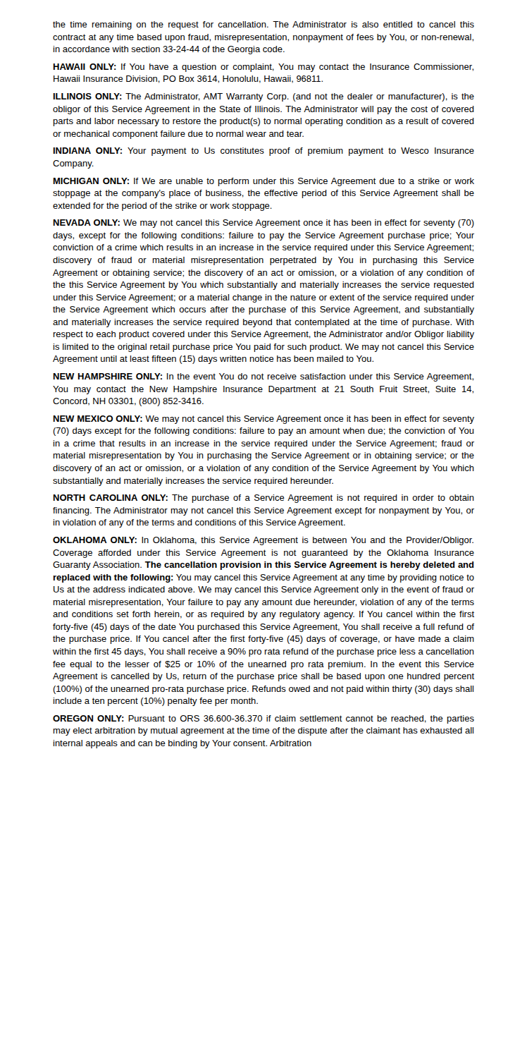the time remaining on the request for cancellation. The Administrator is also entitled to cancel this contract at any time based upon fraud, misrepresentation, nonpayment of fees by You, or non-renewal, in accordance with section 33-24-44 of the Georgia code.
HAWAII ONLY: If You have a question or complaint, You may contact the Insurance Commissioner, Hawaii Insurance Division, PO Box 3614, Honolulu, Hawaii, 96811.
ILLINOIS ONLY: The Administrator, AMT Warranty Corp. (and not the dealer or manufacturer), is the obligor of this Service Agreement in the State of Illinois. The Administrator will pay the cost of covered parts and labor necessary to restore the product(s) to normal operating condition as a result of covered or mechanical component failure due to normal wear and tear.
INDIANA ONLY: Your payment to Us constitutes proof of premium payment to Wesco Insurance Company.
MICHIGAN ONLY: If We are unable to perform under this Service Agreement due to a strike or work stoppage at the company's place of business, the effective period of this Service Agreement shall be extended for the period of the strike or work stoppage.
NEVADA ONLY: We may not cancel this Service Agreement once it has been in effect for seventy (70) days, except for the following conditions: failure to pay the Service Agreement purchase price; Your conviction of a crime which results in an increase in the service required under this Service Agreement; discovery of fraud or material misrepresentation perpetrated by You in purchasing this Service Agreement or obtaining service; the discovery of an act or omission, or a violation of any condition of the this Service Agreement by You which substantially and materially increases the service requested under this Service Agreement; or a material change in the nature or extent of the service required under the Service Agreement which occurs after the purchase of this Service Agreement, and substantially and materially increases the service required beyond that contemplated at the time of purchase. With respect to each product covered under this Service Agreement, the Administrator and/or Obligor liability is limited to the original retail purchase price You paid for such product. We may not cancel this Service Agreement until at least fifteen (15) days written notice has been mailed to You.
NEW HAMPSHIRE ONLY: In the event You do not receive satisfaction under this Service Agreement, You may contact the New Hampshire Insurance Department at 21 South Fruit Street, Suite 14, Concord, NH 03301, (800) 852-3416.
NEW MEXICO ONLY: We may not cancel this Service Agreement once it has been in effect for seventy (70) days except for the following conditions: failure to pay an amount when due; the conviction of You in a crime that results in an increase in the service required under the Service Agreement; fraud or material misrepresentation by You in purchasing the Service Agreement or in obtaining service; or the discovery of an act or omission, or a violation of any condition of the Service Agreement by You which substantially and materially increases the service required hereunder.
NORTH CAROLINA ONLY: The purchase of a Service Agreement is not required in order to obtain financing. The Administrator may not cancel this Service Agreement except for nonpayment by You, or in violation of any of the terms and conditions of this Service Agreement.
OKLAHOMA ONLY: In Oklahoma, this Service Agreement is between You and the Provider/Obligor. Coverage afforded under this Service Agreement is not guaranteed by the Oklahoma Insurance Guaranty Association. The cancellation provision in this Service Agreement is hereby deleted and replaced with the following: You may cancel this Service Agreement at any time by providing notice to Us at the address indicated above. We may cancel this Service Agreement only in the event of fraud or material misrepresentation, Your failure to pay any amount due hereunder, violation of any of the terms and conditions set forth herein, or as required by any regulatory agency. If You cancel within the first forty-five (45) days of the date You purchased this Service Agreement, You shall receive a full refund of the purchase price. If You cancel after the first forty-five (45) days of coverage, or have made a claim within the first 45 days, You shall receive a 90% pro rata refund of the purchase price less a cancellation fee equal to the lesser of $25 or 10% of the unearned pro rata premium. In the event this Service Agreement is cancelled by Us, return of the purchase price shall be based upon one hundred percent (100%) of the unearned pro-rata purchase price. Refunds owed and not paid within thirty (30) days shall include a ten percent (10%) penalty fee per month.
OREGON ONLY: Pursuant to ORS 36.600-36.370 if claim settlement cannot be reached, the parties may elect arbitration by mutual agreement at the time of the dispute after the claimant has exhausted all internal appeals and can be binding by Your consent. Arbitration